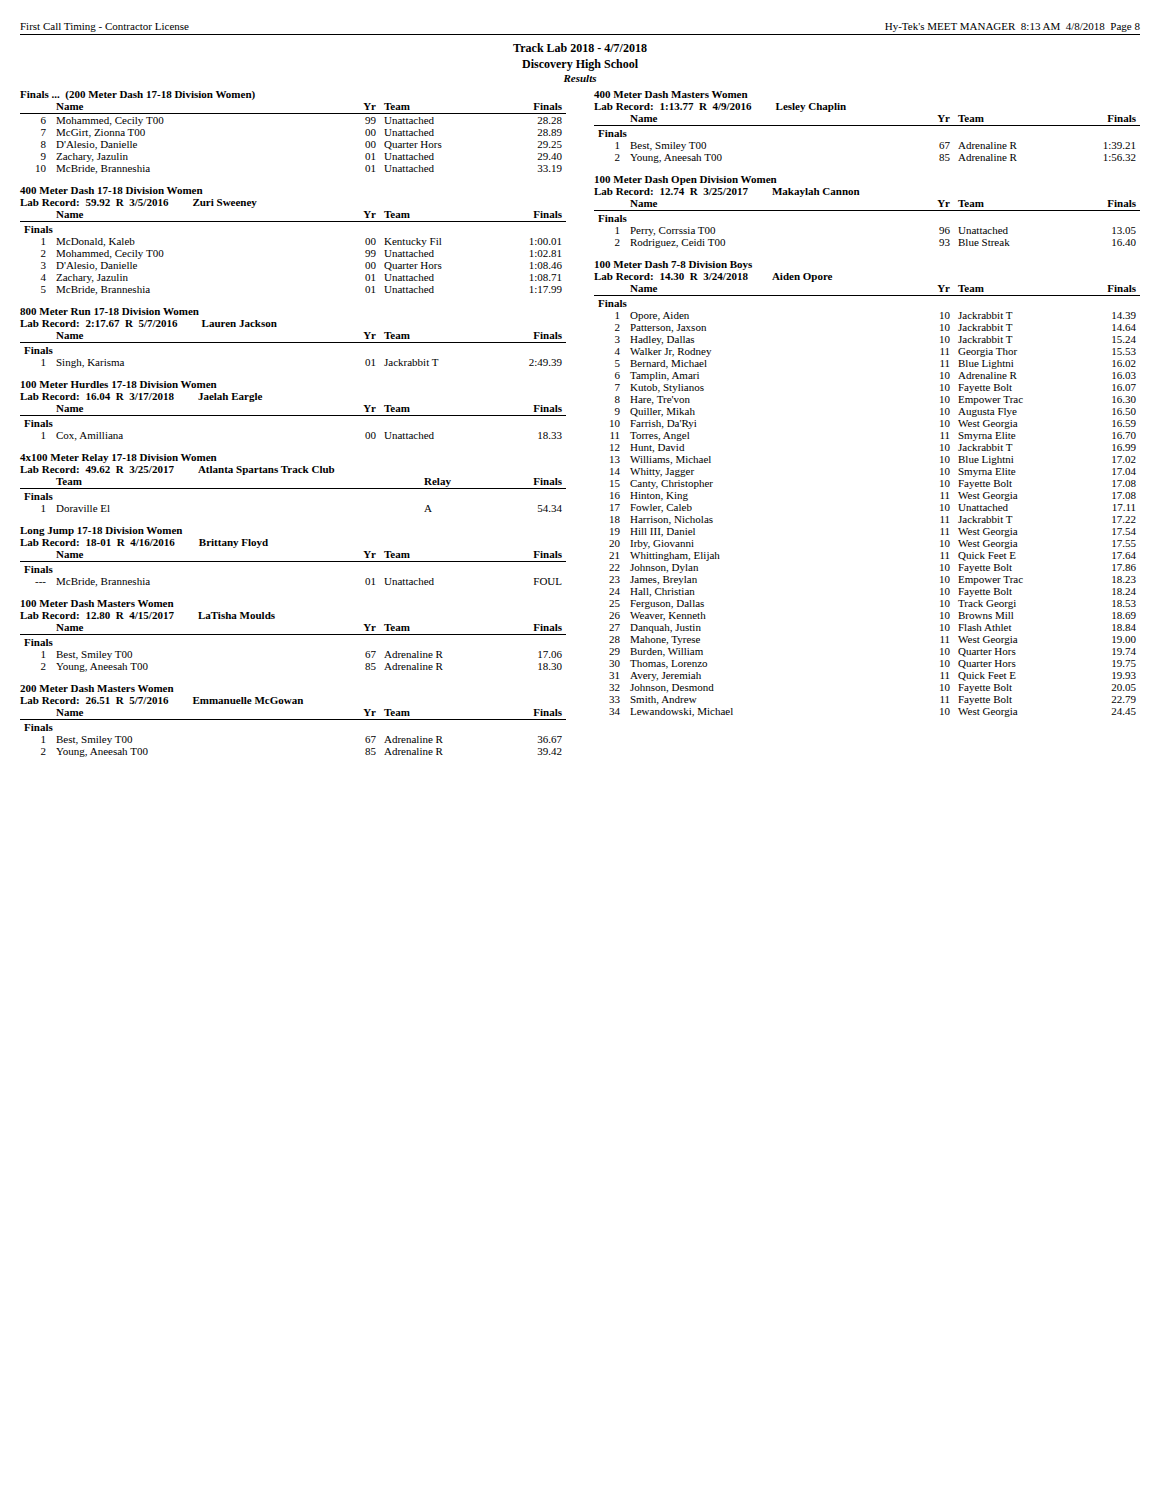First Call Timing - Contractor License
Hy-Tek's MEET MANAGER 8:13 AM 4/8/2018 Page 8
Track Lab 2018 - 4/7/2018
Discovery High School
Results
Finals ... (200 Meter Dash 17-18 Division Women)
| | Name | Yr | Team | Finals |
| --- | --- | --- | --- | --- |
| 6 | Mohammed, Cecily T00 | 99 | Unattached | 28.28 |
| 7 | McGirt, Zionna T00 | 00 | Unattached | 28.89 |
| 8 | D'Alesio, Danielle | 00 | Quarter Hors | 29.25 |
| 9 | Zachary, Jazulin | 01 | Unattached | 29.40 |
| 10 | McBride, Branneshia | 01 | Unattached | 33.19 |
400 Meter Dash 17-18 Division Women
Lab Record: 59.92 R 3/5/2016 Zuri Sweeney
| | Name | Yr | Team | Finals |
| --- | --- | --- | --- | --- |
| Finals |
| 1 | McDonald, Kaleb | 00 | Kentucky Fil | 1:00.01 |
| 2 | Mohammed, Cecily T00 | 99 | Unattached | 1:02.81 |
| 3 | D'Alesio, Danielle | 00 | Quarter Hors | 1:08.46 |
| 4 | Zachary, Jazulin | 01 | Unattached | 1:08.71 |
| 5 | McBride, Branneshia | 01 | Unattached | 1:17.99 |
800 Meter Run 17-18 Division Women
Lab Record: 2:17.67 R 5/7/2016 Lauren Jackson
| | Name | Yr | Team | Finals |
| --- | --- | --- | --- | --- |
| Finals |
| 1 | Singh, Karisma | 01 | Jackrabbit T | 2:49.39 |
100 Meter Hurdles 17-18 Division Women
Lab Record: 16.04 R 3/17/2018 Jaelah Eargle
| | Name | Yr | Team | Finals |
| --- | --- | --- | --- | --- |
| Finals |
| 1 | Cox, Amilliana | 00 | Unattached | 18.33 |
4x100 Meter Relay 17-18 Division Women
Lab Record: 49.62 R 3/25/2017 Atlanta Spartans Track Club
| | Team | Relay | Finals |
| --- | --- | --- | --- |
| Finals |
| 1 | Doraville El | A | 54.34 |
Long Jump 17-18 Division Women
Lab Record: 18-01 R 4/16/2016 Brittany Floyd
| | Name | Yr | Team | Finals |
| --- | --- | --- | --- | --- |
| Finals |
| --- | McBride, Branneshia | 01 | Unattached | FOUL |
100 Meter Dash Masters Women
Lab Record: 12.80 R 4/15/2017 LaTisha Moulds
| | Name | Yr | Team | Finals |
| --- | --- | --- | --- | --- |
| Finals |
| 1 | Best, Smiley T00 | 67 | Adrenaline R | 17.06 |
| 2 | Young, Aneesah T00 | 85 | Adrenaline R | 18.30 |
200 Meter Dash Masters Women
Lab Record: 26.51 R 5/7/2016 Emmanuelle McGowan
| | Name | Yr | Team | Finals |
| --- | --- | --- | --- | --- |
| Finals |
| 1 | Best, Smiley T00 | 67 | Adrenaline R | 36.67 |
| 2 | Young, Aneesah T00 | 85 | Adrenaline R | 39.42 |
400 Meter Dash Masters Women
Lab Record: 1:13.77 R 4/9/2016 Lesley Chaplin
| | Name | Yr | Team | Finals |
| --- | --- | --- | --- | --- |
| Finals |
| 1 | Best, Smiley T00 | 67 | Adrenaline R | 1:39.21 |
| 2 | Young, Aneesah T00 | 85 | Adrenaline R | 1:56.32 |
100 Meter Dash Open Division Women
Lab Record: 12.74 R 3/25/2017 Makaylah Cannon
| | Name | Yr | Team | Finals |
| --- | --- | --- | --- | --- |
| Finals |
| 1 | Perry, Corrssia T00 | 96 | Unattached | 13.05 |
| 2 | Rodriguez, Ceidi T00 | 93 | Blue Streak | 16.40 |
100 Meter Dash 7-8 Division Boys
Lab Record: 14.30 R 3/24/2018 Aiden Opore
| | Name | Yr | Team | Finals |
| --- | --- | --- | --- | --- |
| Finals |
| 1 | Opore, Aiden | 10 | Jackrabbit T | 14.39 |
| 2 | Patterson, Jaxson | 10 | Jackrabbit T | 14.64 |
| 3 | Hadley, Dallas | 10 | Jackrabbit T | 15.24 |
| 4 | Walker Jr, Rodney | 11 | Georgia Thor | 15.53 |
| 5 | Bernard, Michael | 11 | Blue Lightni | 16.02 |
| 6 | Tamplin, Amari | 10 | Adrenaline R | 16.03 |
| 7 | Kutob, Stylianos | 10 | Fayette Bolt | 16.07 |
| 8 | Hare, Tre'von | 10 | Empower Trac | 16.30 |
| 9 | Quiller, Mikah | 10 | Augusta Flye | 16.50 |
| 10 | Farrish, Da'Ryi | 10 | West Georgia | 16.59 |
| 11 | Torres, Angel | 11 | Smyrna Elite | 16.70 |
| 12 | Hunt, David | 10 | Jackrabbit T | 16.99 |
| 13 | Williams, Michael | 10 | Blue Lightni | 17.02 |
| 14 | Whitty, Jagger | 10 | Smyrna Elite | 17.04 |
| 15 | Canty, Christopher | 10 | Fayette Bolt | 17.08 |
| 16 | Hinton, King | 11 | West Georgia | 17.08 |
| 17 | Fowler, Caleb | 10 | Unattached | 17.11 |
| 18 | Harrison, Nicholas | 11 | Jackrabbit T | 17.22 |
| 19 | Hill III, Daniel | 11 | West Georgia | 17.54 |
| 20 | Irby, Giovanni | 10 | West Georgia | 17.55 |
| 21 | Whittingham, Elijah | 11 | Quick Feet E | 17.64 |
| 22 | Johnson, Dylan | 10 | Fayette Bolt | 17.86 |
| 23 | James, Breylan | 10 | Empower Trac | 18.23 |
| 24 | Hall, Christian | 10 | Fayette Bolt | 18.24 |
| 25 | Ferguson, Dallas | 10 | Track Georgi | 18.53 |
| 26 | Weaver, Kenneth | 10 | Browns Mill | 18.69 |
| 27 | Danquah, Justin | 10 | Flash Athlet | 18.84 |
| 28 | Mahone, Tyrese | 11 | West Georgia | 19.00 |
| 29 | Burden, William | 10 | Quarter Hors | 19.74 |
| 30 | Thomas, Lorenzo | 10 | Quarter Hors | 19.75 |
| 31 | Avery, Jeremiah | 11 | Quick Feet E | 19.93 |
| 32 | Johnson, Desmond | 10 | Fayette Bolt | 20.05 |
| 33 | Smith, Andrew | 11 | Fayette Bolt | 22.79 |
| 34 | Lewandowski, Michael | 10 | West Georgia | 24.45 |